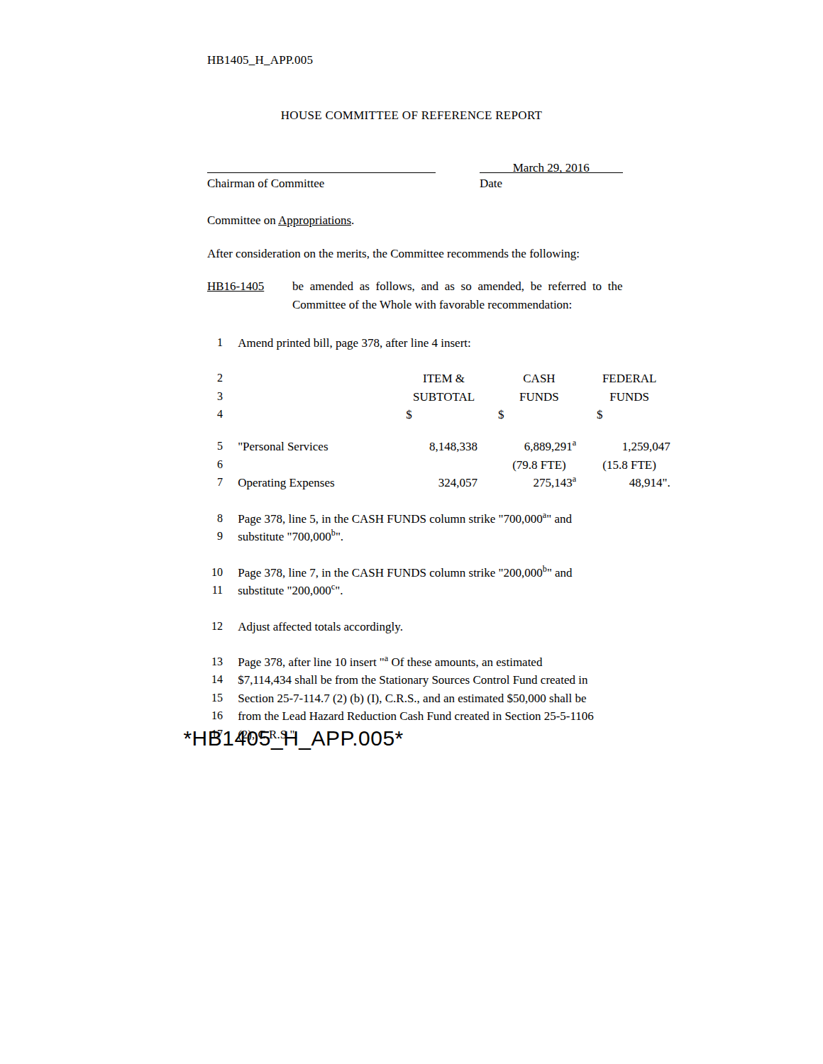HB1405_H_APP.005
HOUSE COMMITTEE OF REFERENCE REPORT
March 29, 2016
Chairman of Committee
Date
Committee on Appropriations.
After consideration on the merits, the Committee recommends the following:
HB16-1405
be amended as follows, and as so amended, be referred to the Committee of the Whole with favorable recommendation:
1
Amend printed bill, page 378, after line 4 insert:
2
ITEM &
CASH
FEDERAL
3
SUBTOTAL
FUNDS
FUNDS
4
$
$
$
5
"Personal Services
8,148,338
6,889,291a
1,259,047
6
(79.8 FTE)
(15.8 FTE)
7
Operating Expenses
324,057
275,143a
48,914".
8
Page 378, line 5, in the CASH FUNDS column strike "700,000a" and
9
substitute "700,000b".
10
Page 378, line 7, in the CASH FUNDS column strike "200,000b" and
11
substitute "200,000c".
12
Adjust affected totals accordingly.
13
Page 378, after line 10 insert "a Of these amounts, an estimated
14
$7,114,434 shall be from the Stationary Sources Control Fund created in
15
Section 25-7-114.7 (2) (b) (I), C.R.S., and an estimated $50,000 shall be
16
from the Lead Hazard Reduction Cash Fund created in Section 25-5-1106
17
(2), C.R.S.".
*HB1405_H_APP.005*